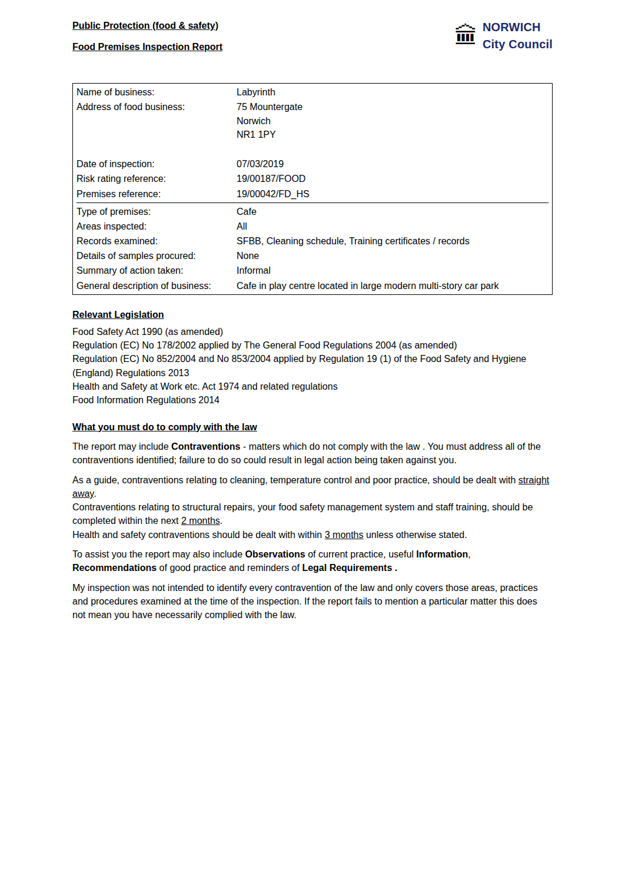🏛
NORWICH City Council
Public Protection (food & safety)
Food Premises Inspection Report
Name of business:
Labyrinth
Address of food business:
75 Mountergate
Norwich
NR1 1PY
Date of inspection:
07/03/2019
Risk rating reference:
19/00187/FOOD
Premises reference:
19/00042/FD_HS
Type of premises:
Cafe
Areas inspected:
All
Records examined:
SFBB, Cleaning schedule, Training certificates / records
Details of samples procured:
None
Summary of action taken:
Informal
General description of business:
Cafe in play centre located in large modern multi-story car park
Relevant Legislation
Food Safety Act 1990 (as amended)
Regulation (EC) No 178/2002 applied by The General Food Regulations 2004 (as amended)
Regulation (EC) No 852/2004 and No 853/2004 applied by Regulation 19 (1) of the Food Safety and Hygiene (England) Regulations 2013
Health and Safety at Work etc. Act 1974 and related regulations
Food Information Regulations 2014
What you must do to comply with the law
The report may include Contraventions - matters which do not comply with the law . You must address all of the contraventions identified; failure to do so could result in legal action being taken against you.
As a guide, contraventions relating to cleaning, temperature control and poor practice, should be dealt with straight away.
Contraventions relating to structural repairs, your food safety management system and staff training, should be completed within the next 2 months.
Health and safety contraventions should be dealt with within 3 months unless otherwise stated.
To assist you the report may also include Observations of current practice, useful Information, Recommendations of good practice and reminders of Legal Requirements .
My inspection was not intended to identify every contravention of the law and only covers those areas, practices and procedures examined at the time of the inspection. If the report fails to mention a particular matter this does not mean you have necessarily complied with the law.